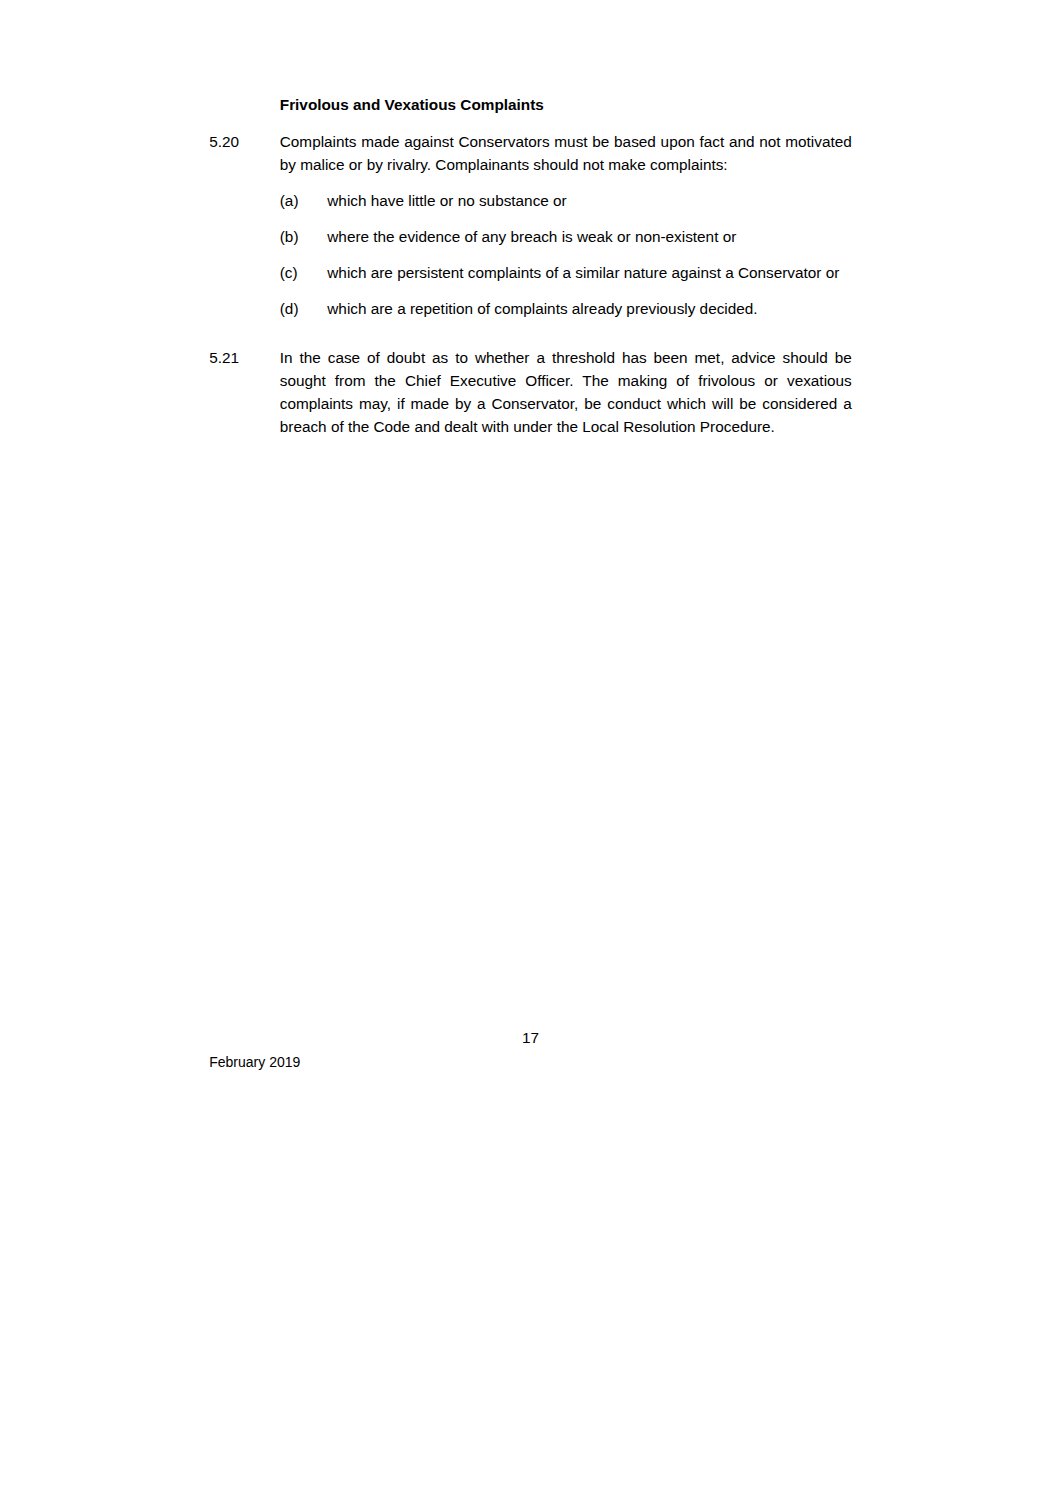Frivolous and Vexatious Complaints
5.20
Complaints made against Conservators must be based upon fact and not motivated by malice or by rivalry. Complainants should not make complaints:
(a) which have little or no substance or
(b) where the evidence of any breach is weak or non-existent or
(c) which are persistent complaints of a similar nature against a Conservator or
(d) which are a repetition of complaints already previously decided.
5.21
In the case of doubt as to whether a threshold has been met, advice should be sought from the Chief Executive Officer. The making of frivolous or vexatious complaints may, if made by a Conservator, be conduct which will be considered a breach of the Code and dealt with under the Local Resolution Procedure.
17
February 2019